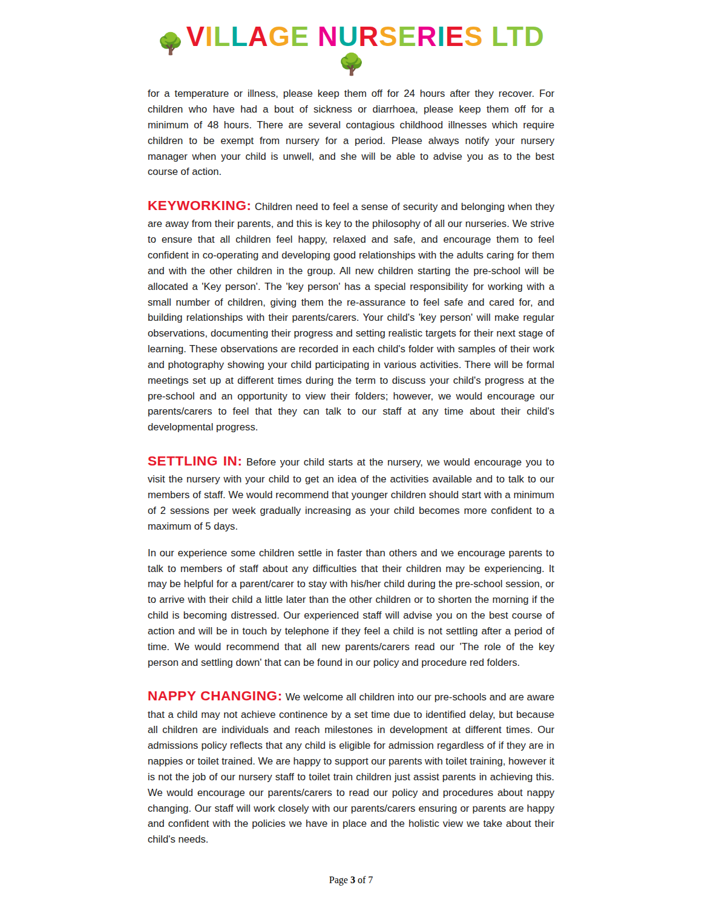🌳 VILLAGE NURSERIES LTD 🌳
for a temperature or illness, please keep them off for 24 hours after they recover. For children who have had a bout of sickness or diarrhoea, please keep them off for a minimum of 48 hours. There are several contagious childhood illnesses which require children to be exempt from nursery for a period. Please always notify your nursery manager when your child is unwell, and she will be able to advise you as to the best course of action.
KEYWORKING:
Children need to feel a sense of security and belonging when they are away from their parents, and this is key to the philosophy of all our nurseries. We strive to ensure that all children feel happy, relaxed and safe, and encourage them to feel confident in co-operating and developing good relationships with the adults caring for them and with the other children in the group. All new children starting the pre-school will be allocated a 'Key person'. The 'key person' has a special responsibility for working with a small number of children, giving them the re-assurance to feel safe and cared for, and building relationships with their parents/carers. Your child's 'key person' will make regular observations, documenting their progress and setting realistic targets for their next stage of learning. These observations are recorded in each child's folder with samples of their work and photography showing your child participating in various activities. There will be formal meetings set up at different times during the term to discuss your child's progress at the pre-school and an opportunity to view their folders; however, we would encourage our parents/carers to feel that they can talk to our staff at any time about their child's developmental progress.
SETTLING IN:
Before your child starts at the nursery, we would encourage you to visit the nursery with your child to get an idea of the activities available and to talk to our members of staff. We would recommend that younger children should start with a minimum of 2 sessions per week gradually increasing as your child becomes more confident to a maximum of 5 days.
In our experience some children settle in faster than others and we encourage parents to talk to members of staff about any difficulties that their children may be experiencing. It may be helpful for a parent/carer to stay with his/her child during the pre-school session, or to arrive with their child a little later than the other children or to shorten the morning if the child is becoming distressed. Our experienced staff will advise you on the best course of action and will be in touch by telephone if they feel a child is not settling after a period of time. We would recommend that all new parents/carers read our 'The role of the key person and settling down' that can be found in our policy and procedure red folders.
NAPPY CHANGING:
We welcome all children into our pre-schools and are aware that a child may not achieve continence by a set time due to identified delay, but because all children are individuals and reach milestones in development at different times. Our admissions policy reflects that any child is eligible for admission regardless of if they are in nappies or toilet trained. We are happy to support our parents with toilet training, however it is not the job of our nursery staff to toilet train children just assist parents in achieving this. We would encourage our parents/carers to read our policy and procedures about nappy changing. Our staff will work closely with our parents/carers ensuring or parents are happy and confident with the policies we have in place and the holistic view we take about their child's needs.
Page 3 of 7